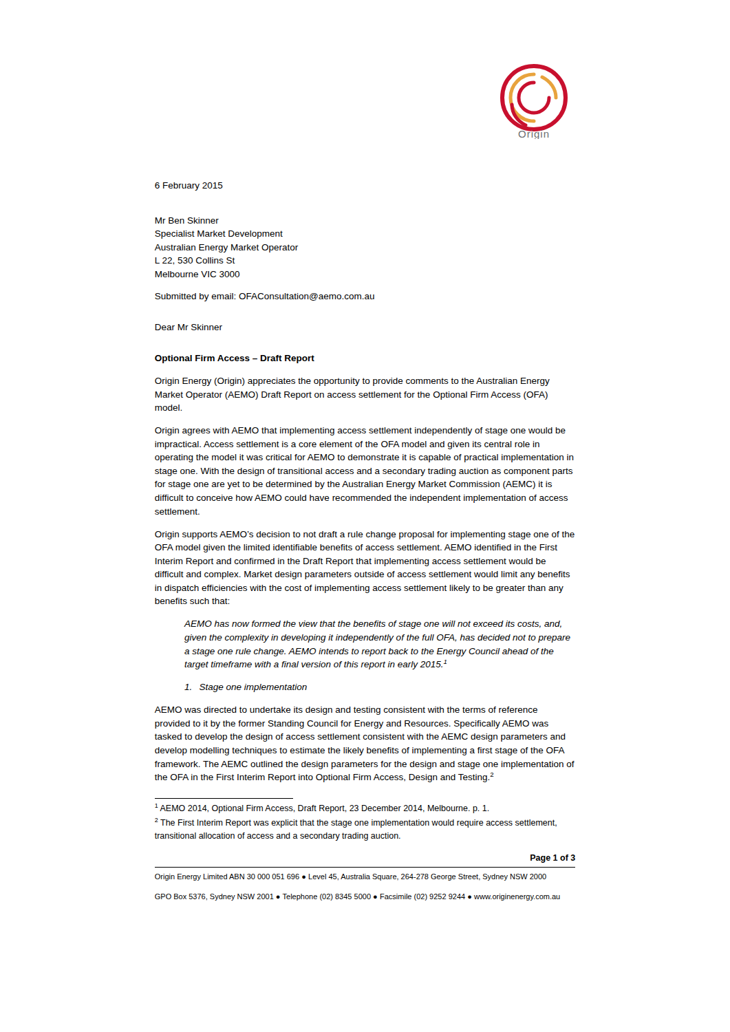Origin
6 February 2015
Mr Ben Skinner
Specialist Market Development
Australian Energy Market Operator
L 22, 530 Collins St
Melbourne VIC 3000
Submitted by email: OFAConsultation@aemo.com.au
Dear Mr Skinner
Optional Firm Access – Draft Report
Origin Energy (Origin) appreciates the opportunity to provide comments to the Australian Energy Market Operator (AEMO) Draft Report on access settlement for the Optional Firm Access (OFA) model.
Origin agrees with AEMO that implementing access settlement independently of stage one would be impractical. Access settlement is a core element of the OFA model and given its central role in operating the model it was critical for AEMO to demonstrate it is capable of practical implementation in stage one. With the design of transitional access and a secondary trading auction as component parts for stage one are yet to be determined by the Australian Energy Market Commission (AEMC) it is difficult to conceive how AEMO could have recommended the independent implementation of access settlement.
Origin supports AEMO’s decision to not draft a rule change proposal for implementing stage one of the OFA model given the limited identifiable benefits of access settlement. AEMO identified in the First Interim Report and confirmed in the Draft Report that implementing access settlement would be difficult and complex. Market design parameters outside of access settlement would limit any benefits in dispatch efficiencies with the cost of implementing access settlement likely to be greater than any benefits such that:
AEMO has now formed the view that the benefits of stage one will not exceed its costs, and, given the complexity in developing it independently of the full OFA, has decided not to prepare a stage one rule change. AEMO intends to report back to the Energy Council ahead of the target timeframe with a final version of this report in early 2015.1
1. Stage one implementation
AEMO was directed to undertake its design and testing consistent with the terms of reference provided to it by the former Standing Council for Energy and Resources. Specifically AEMO was tasked to develop the design of access settlement consistent with the AEMC design parameters and develop modelling techniques to estimate the likely benefits of implementing a first stage of the OFA framework. The AEMC outlined the design parameters for the design and stage one implementation of the OFA in the First Interim Report into Optional Firm Access, Design and Testing.2
1 AEMO 2014, Optional Firm Access, Draft Report, 23 December 2014, Melbourne. p. 1.
2 The First Interim Report was explicit that the stage one implementation would require access settlement, transitional allocation of access and a secondary trading auction.
Page 1 of 3
Origin Energy Limited ABN 30 000 051 696 ● Level 45, Australia Square, 264-278 George Street, Sydney NSW 2000
GPO Box 5376, Sydney NSW 2001 ● Telephone (02) 8345 5000 ● Facsimile (02) 9252 9244 ● www.originenergy.com.au